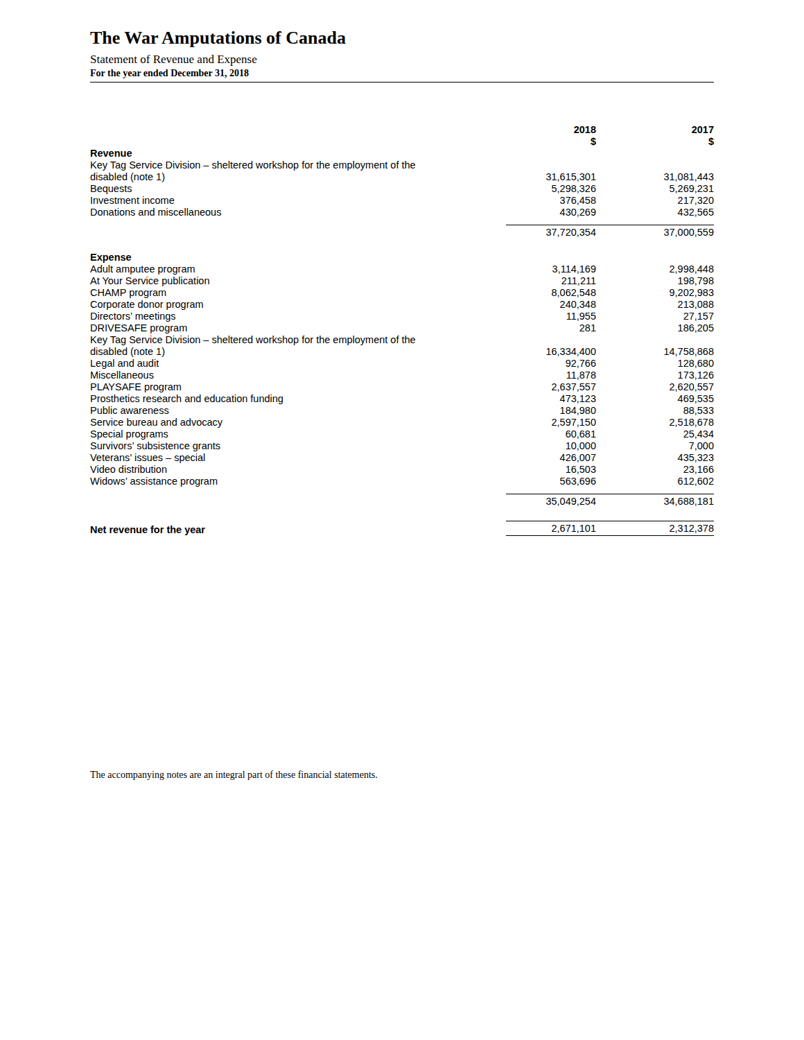The War Amputations of Canada
Statement of Revenue and Expense
For the year ended December 31, 2018
| | 2018 | 2017 |
| | $ | $ |
| Revenue | | |
| Key Tag Service Division – sheltered workshop for the employment of the | | |
| disabled (note 1) | 31,615,301 | 31,081,443 |
| Bequests | 5,298,326 | 5,269,231 |
| Investment income | 376,458 | 217,320 |
| Donations and miscellaneous | 430,269 | 432,565 |
| | 37,720,354 | 37,000,559 |
| Expense | | |
| Adult amputee program | 3,114,169 | 2,998,448 |
| At Your Service publication | 211,211 | 198,798 |
| CHAMP program | 8,062,548 | 9,202,983 |
| Corporate donor program | 240,348 | 213,088 |
| Directors’ meetings | 11,955 | 27,157 |
| DRIVESAFE program | 281 | 186,205 |
| Key Tag Service Division – sheltered workshop for the employment of the | | |
| disabled (note 1) | 16,334,400 | 14,758,868 |
| Legal and audit | 92,766 | 128,680 |
| Miscellaneous | 11,878 | 173,126 |
| PLAYSAFE program | 2,637,557 | 2,620,557 |
| Prosthetics research and education funding | 473,123 | 469,535 |
| Public awareness | 184,980 | 88,533 |
| Service bureau and advocacy | 2,597,150 | 2,518,678 |
| Special programs | 60,681 | 25,434 |
| Survivors’ subsistence grants | 10,000 | 7,000 |
| Veterans’ issues – special | 426,007 | 435,323 |
| Video distribution | 16,503 | 23,166 |
| Widows’ assistance program | 563,696 | 612,602 |
| | 35,049,254 | 34,688,181 |
| Net revenue for the year | 2,671,101 | 2,312,378 |
The accompanying notes are an integral part of these financial statements.